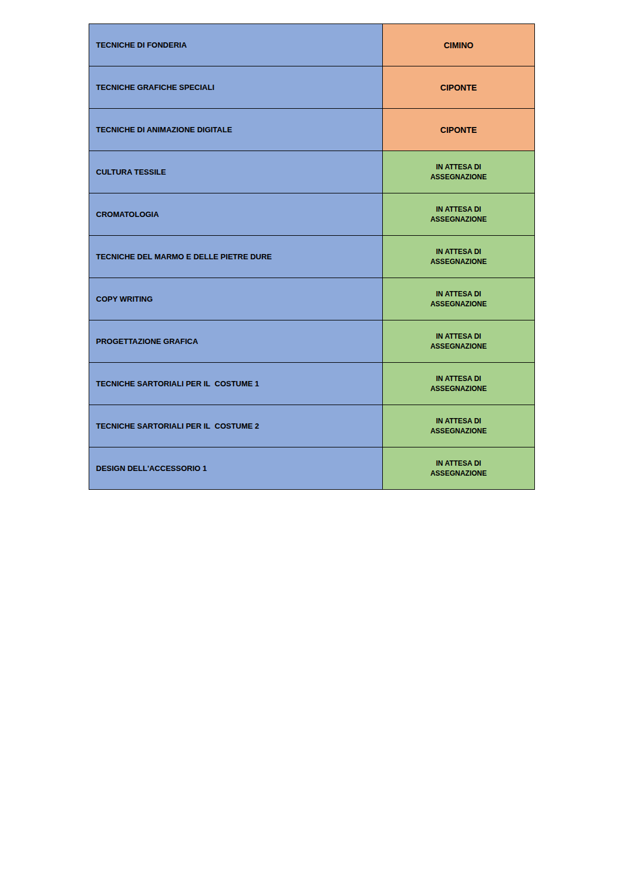| TECNICHE DI FONDERIA | CIMINO |
| TECNICHE GRAFICHE SPECIALI | CIPONTE |
| TECNICHE DI ANIMAZIONE DIGITALE | CIPONTE |
| CULTURA TESSILE | IN ATTESA DI ASSEGNAZIONE |
| CROMATOLOGIA | IN ATTESA DI ASSEGNAZIONE |
| TECNICHE DEL MARMO E DELLE PIETRE DURE | IN ATTESA DI ASSEGNAZIONE |
| COPY WRITING | IN ATTESA DI ASSEGNAZIONE |
| PROGETTAZIONE GRAFICA | IN ATTESA DI ASSEGNAZIONE |
| TECNICHE SARTORIALI PER IL COSTUME 1 | IN ATTESA DI ASSEGNAZIONE |
| TECNICHE SARTORIALI PER IL COSTUME 2 | IN ATTESA DI ASSEGNAZIONE |
| DESIGN DELL'ACCESSORIO 1 | IN ATTESA DI ASSEGNAZIONE |